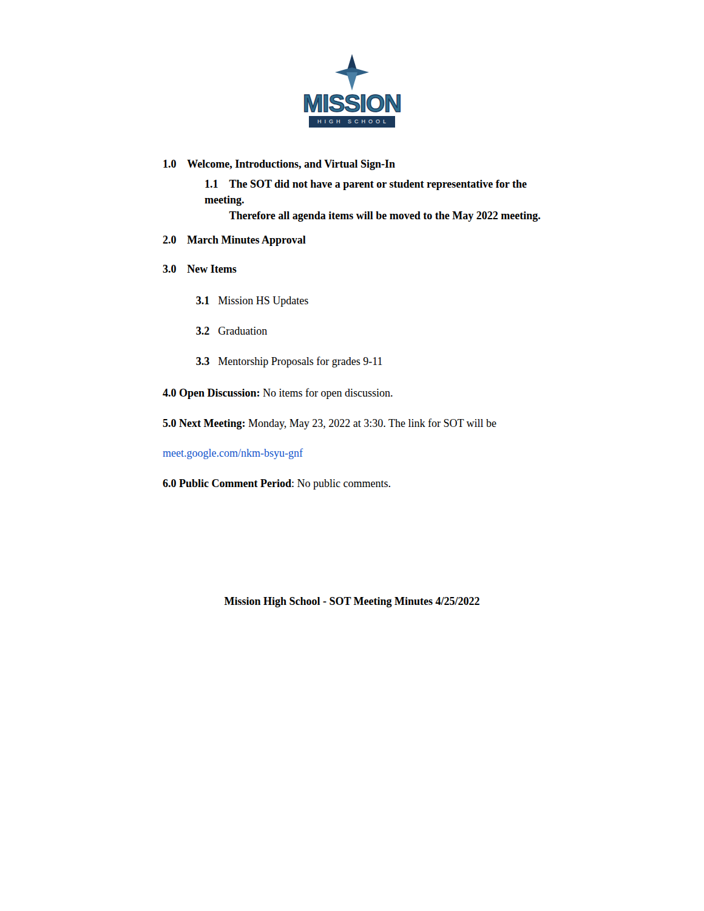MISSION
HIGH SCHOOL
1.0 Welcome, Introductions, and Virtual Sign-In
1.1 The SOT did not have a parent or student representative for the meeting. Therefore all agenda items will be moved to the May 2022 meeting.
2.0 March Minutes Approval
3.0 New Items
3.1 Mission HS Updates
3.2 Graduation
3.3 Mentorship Proposals for grades 9-11
4.0 Open Discussion: No items for open discussion.
5.0 Next Meeting: Monday, May 23, 2022 at 3:30. The link for SOT will be
meet.google.com/nkm-bsyu-gnf
6.0 Public Comment Period: No public comments.
Mission High School - SOT Meeting Minutes 4/25/2022